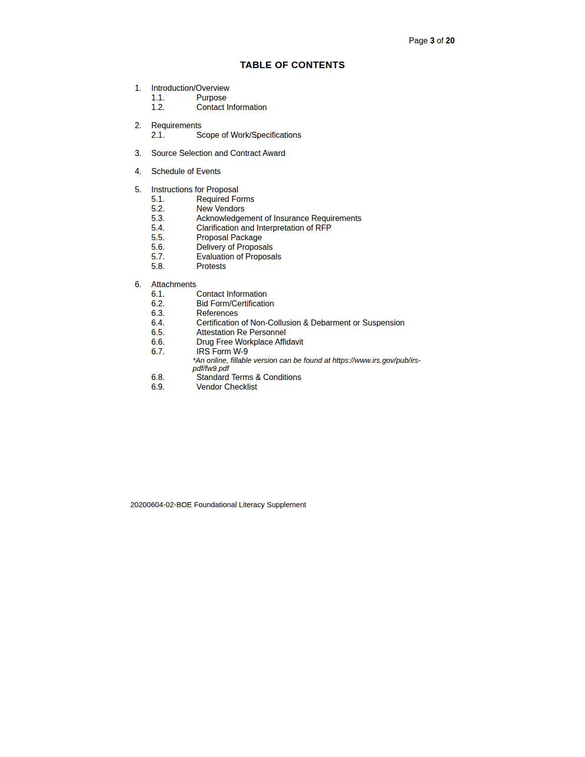Page 3 of 20
TABLE OF CONTENTS
Introduction/Overview
1.1. Purpose
1.2. Contact Information
Requirements
2.1. Scope of Work/Specifications
Source Selection and Contract Award
Schedule of Events
Instructions for Proposal
5.1. Required Forms
5.2. New Vendors
5.3. Acknowledgement of Insurance Requirements
5.4. Clarification and Interpretation of RFP
5.5. Proposal Package
5.6. Delivery of Proposals
5.7. Evaluation of Proposals
5.8. Protests
Attachments
6.1. Contact Information
6.2. Bid Form/Certification
6.3. References
6.4. Certification of Non-Collusion & Debarment or Suspension
6.5. Attestation Re Personnel
6.6. Drug Free Workplace Affidavit
6.7. IRS Form W-9
*An online, fillable version can be found at https://www.irs.gov/pub/irs-pdf/fw9.pdf
6.8. Standard Terms & Conditions
6.9. Vendor Checklist
20200604-02-BOE Foundational Literacy Supplement